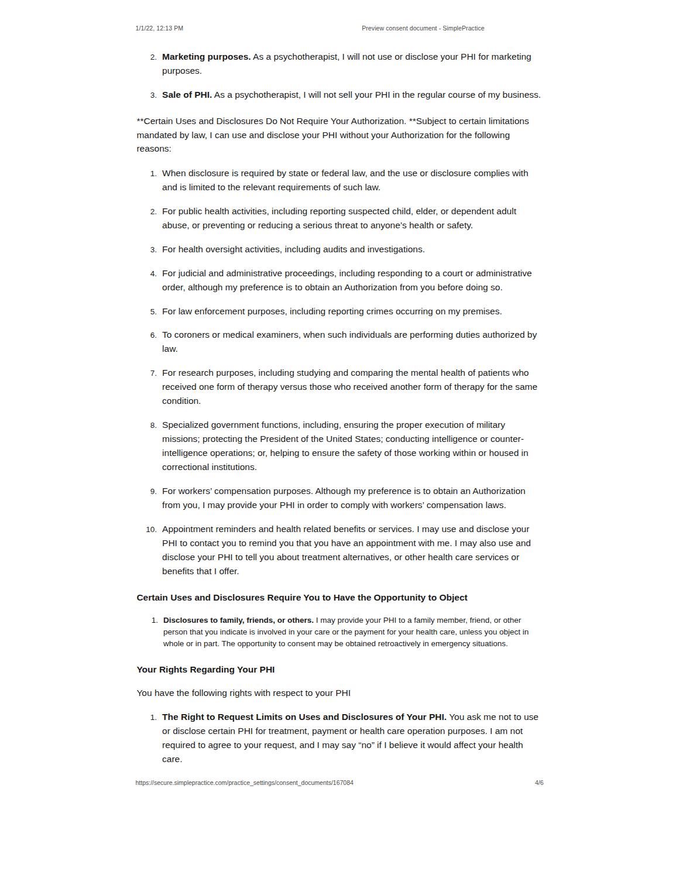1/1/22, 12:13 PM Preview consent document - SimplePractice
Marketing purposes. As a psychotherapist, I will not use or disclose your PHI for marketing purposes.
Sale of PHI. As a psychotherapist, I will not sell your PHI in the regular course of my business.
**Certain Uses and Disclosures Do Not Require Your Authorization. **Subject to certain limitations mandated by law, I can use and disclose your PHI without your Authorization for the following reasons:
When disclosure is required by state or federal law, and the use or disclosure complies with and is limited to the relevant requirements of such law.
For public health activities, including reporting suspected child, elder, or dependent adult abuse, or preventing or reducing a serious threat to anyone’s health or safety.
For health oversight activities, including audits and investigations.
For judicial and administrative proceedings, including responding to a court or administrative order, although my preference is to obtain an Authorization from you before doing so.
For law enforcement purposes, including reporting crimes occurring on my premises.
To coroners or medical examiners, when such individuals are performing duties authorized by law.
For research purposes, including studying and comparing the mental health of patients who received one form of therapy versus those who received another form of therapy for the same condition.
Specialized government functions, including, ensuring the proper execution of military missions; protecting the President of the United States; conducting intelligence or counter-intelligence operations; or, helping to ensure the safety of those working within or housed in correctional institutions.
For workers’ compensation purposes. Although my preference is to obtain an Authorization from you, I may provide your PHI in order to comply with workers’ compensation laws.
Appointment reminders and health related benefits or services. I may use and disclose your PHI to contact you to remind you that you have an appointment with me. I may also use and disclose your PHI to tell you about treatment alternatives, or other health care services or benefits that I offer.
Certain Uses and Disclosures Require You to Have the Opportunity to Object
Disclosures to family, friends, or others. I may provide your PHI to a family member, friend, or other person that you indicate is involved in your care or the payment for your health care, unless you object in whole or in part. The opportunity to consent may be obtained retroactively in emergency situations.
Your Rights Regarding Your PHI
You have the following rights with respect to your PHI
The Right to Request Limits on Uses and Disclosures of Your PHI. You ask me not to use or disclose certain PHI for treatment, payment or health care operation purposes. I am not required to agree to your request, and I may say “no” if I believe it would affect your health care.
https://secure.simplepractice.com/practice_settings/consent_documents/167084 4/6